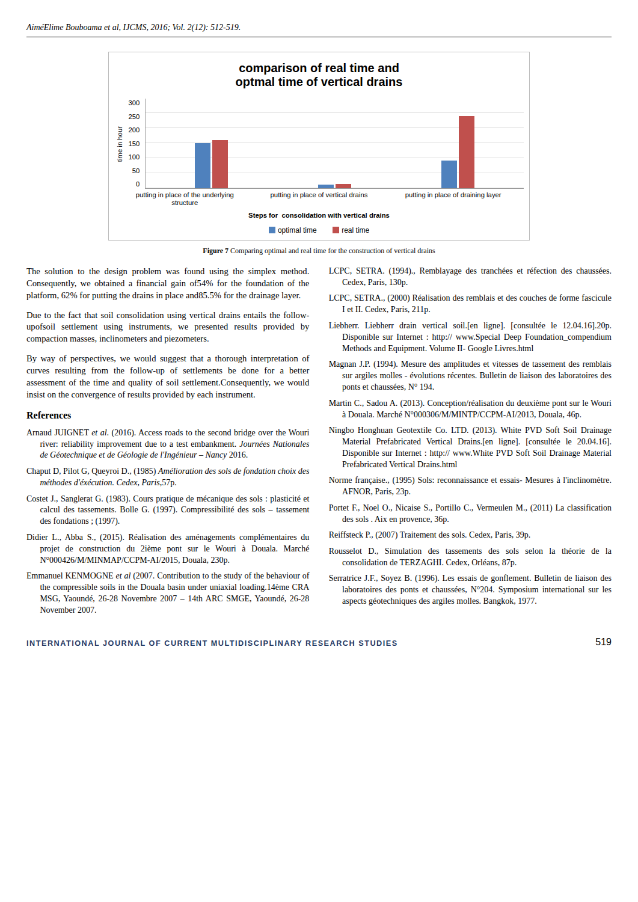AiméElime Bouboama et al, IJCMS, 2016; Vol. 2(12): 512-519.
comparison of real time and
optmal time of vertical drains
time in hour
300
250
200
150
100
50
0
putting in place of the underlying structure
putting in place of vertical drains
putting in place of draining layer
Steps for consolidation with vertical drains
optimal time
real time
Figure 7 Comparing optimal and real time for the construction of vertical drains
The solution to the design problem was found using the simplex method. Consequently, we obtained a financial gain of54% for the foundation of the platform, 62% for putting the drains in place and85.5% for the drainage layer.
Due to the fact that soil consolidation using vertical drains entails the follow-upofsoil settlement using instruments, we presented results provided by compaction masses, inclinometers and piezometers.
By way of perspectives, we would suggest that a thorough interpretation of curves resulting from the follow-up of settlements be done for a better assessment of the time and quality of soil settlement.Consequently, we would insist on the convergence of results provided by each instrument.
References
Arnaud JUIGNET et al. (2016). Access roads to the second bridge over the Wouri river: reliability improvement due to a test embankment. Journées Nationales de Géotechnique et de Géologie de l'Ingénieur – Nancy 2016.
Chaput D, Pilot G, Queyroi D., (1985) Amélioration des sols de fondation choix des méthodes d'éxécution. Cedex, Paris, 57p.
Costet J., Sanglerat G. (1983). Cours pratique de mécanique des sols : plasticité et calcul des tassements. Bolle G. (1997). Compressibilité des sols – tassement des fondations ; (1997).
Didier L., Abba S., (2015). Réalisation des aménagements complémentaires du projet de construction du 2ième pont sur le Wouri à Douala. Marché N°000426/M/MINMAP/CCPM-AI/2015, Douala, 230p.
Emmanuel KENMOGNE et al (2007. Contribution to the study of the behaviour of the compressible soils in the Douala basin under uniaxial loading.14ème CRA MSG, Yaoundé, 26-28 Novembre 2007 – 14th ARC SMGE, Yaoundé, 26-28 November 2007.
LCPC, SETRA. (1994)., Remblayage des tranchées et réfection des chaussées. Cedex, Paris, 130p.
LCPC, SETRA., (2000) Réalisation des remblais et des couches de forme fascicule I et II. Cedex, Paris, 211p.
Liebherr. Liebherr drain vertical soil.[en ligne]. [consultée le 12.04.16].20p. Disponible sur Internet : http:// www.Special Deep Foundation_compendium Methods and Equipment. Volume II- Google Livres.html
Magnan J.P. (1994). Mesure des amplitudes et vitesses de tassement des remblais sur argiles molles - évolutions récentes. Bulletin de liaison des laboratoires des ponts et chaussées, N° 194.
Martin C., Sadou A. (2013). Conception/réalisation du deuxième pont sur le Wouri à Douala. Marché N°000306/M/MINTP/CCPM-AI/2013, Douala, 46p.
Ningbo Honghuan Geotextile Co. LTD. (2013). White PVD Soft Soil Drainage Material Prefabricated Vertical Drains.[en ligne]. [consultée le 20.04.16]. Disponible sur Internet : http:// www.White PVD Soft Soil Drainage Material Prefabricated Vertical Drains.html
Norme française., (1995) Sols: reconnaissance et essais- Mesures à l'inclinomètre. AFNOR, Paris, 23p.
Portet F., Noel O., Nicaise S., Portillo C., Vermeulen M., (2011) La classification des sols . Aix en provence, 36p.
Reiffsteck P., (2007) Traitement des sols. Cedex, Paris, 39p.
Rousselot D., Simulation des tassements des sols selon la théorie de la consolidation de TERZAGHI. Cedex, Orléans, 87p.
Serratrice J.F., Soyez B. (1996). Les essais de gonflement. Bulletin de liaison des laboratoires des ponts et chaussées, N°204. Symposium international sur les aspects géotechniques des argiles molles. Bangkok, 1977.
INTERNATIONAL JOURNAL OF CURRENT MULTIDISCIPLINARY RESEARCH STUDIES
519